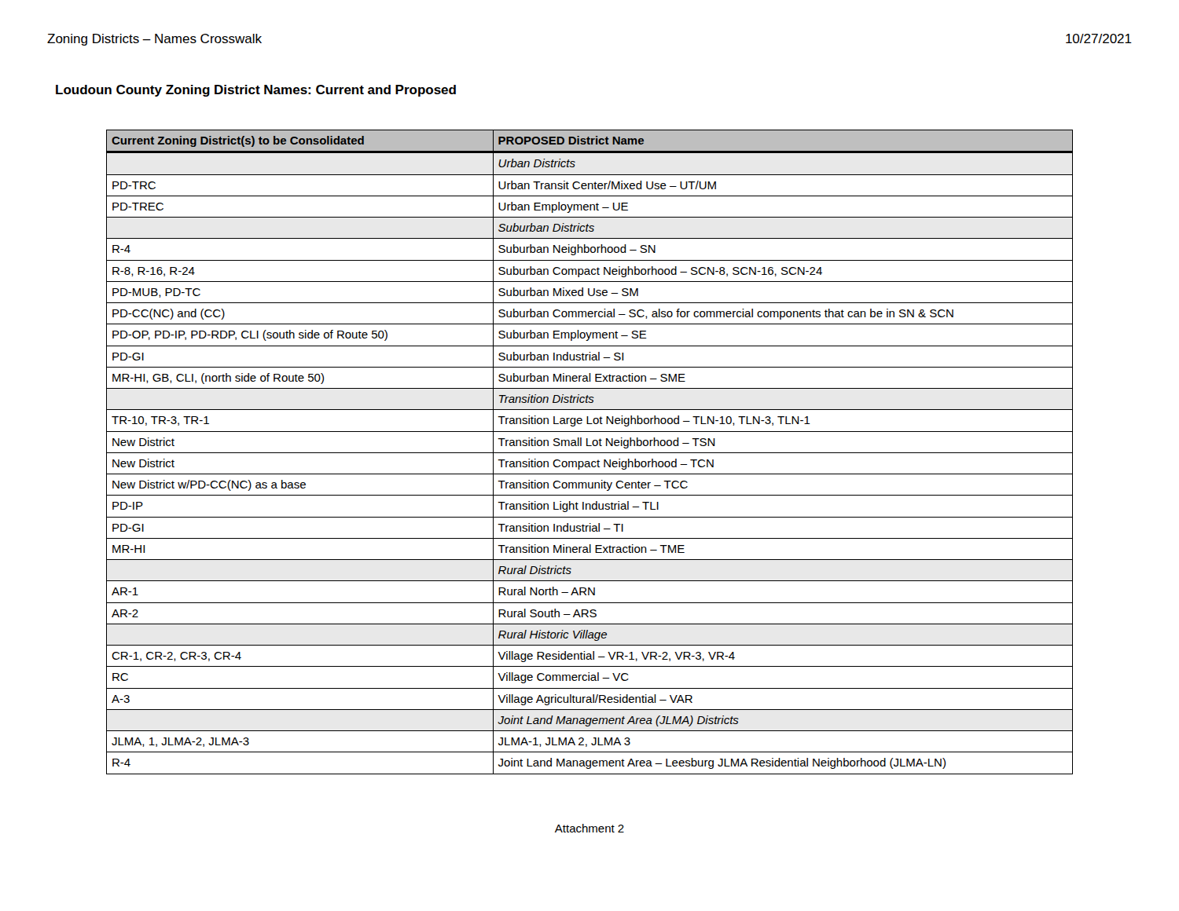Zoning Districts – Names Crosswalk 10/27/2021
Loudoun County Zoning District Names: Current and Proposed
| Current Zoning District(s) to be Consolidated | PROPOSED District Name |
| --- | --- |
| | Urban Districts |
| PD-TRC | Urban Transit Center/Mixed Use – UT/UM |
| PD-TREC | Urban Employment – UE |
| | Suburban Districts |
| R-4 | Suburban Neighborhood – SN |
| R-8, R-16, R-24 | Suburban Compact Neighborhood – SCN-8, SCN-16, SCN-24 |
| PD-MUB, PD-TC | Suburban Mixed Use – SM |
| PD-CC(NC) and (CC) | Suburban Commercial – SC, also for commercial components that can be in SN & SCN |
| PD-OP, PD-IP, PD-RDP, CLI (south side of Route 50) | Suburban Employment – SE |
| PD-GI | Suburban Industrial – SI |
| MR-HI, GB, CLI, (north side of Route 50) | Suburban Mineral Extraction – SME |
| | Transition Districts |
| TR-10, TR-3, TR-1 | Transition Large Lot Neighborhood – TLN-10, TLN-3, TLN-1 |
| New District | Transition Small Lot Neighborhood – TSN |
| New District | Transition Compact Neighborhood – TCN |
| New District w/PD-CC(NC) as a base | Transition Community Center – TCC |
| PD-IP | Transition Light Industrial – TLI |
| PD-GI | Transition Industrial – TI |
| MR-HI | Transition Mineral Extraction – TME |
| | Rural Districts |
| AR-1 | Rural North – ARN |
| AR-2 | Rural South – ARS |
| | Rural Historic Village |
| CR-1, CR-2, CR-3, CR-4 | Village Residential – VR-1, VR-2, VR-3, VR-4 |
| RC | Village Commercial – VC |
| A-3 | Village Agricultural/Residential – VAR |
| | Joint Land Management Area (JLMA) Districts |
| JLMA, 1, JLMA-2, JLMA-3 | JLMA-1, JLMA 2, JLMA 3 |
| R-4 | Joint Land Management Area – Leesburg JLMA Residential Neighborhood (JLMA-LN) |
Attachment 2